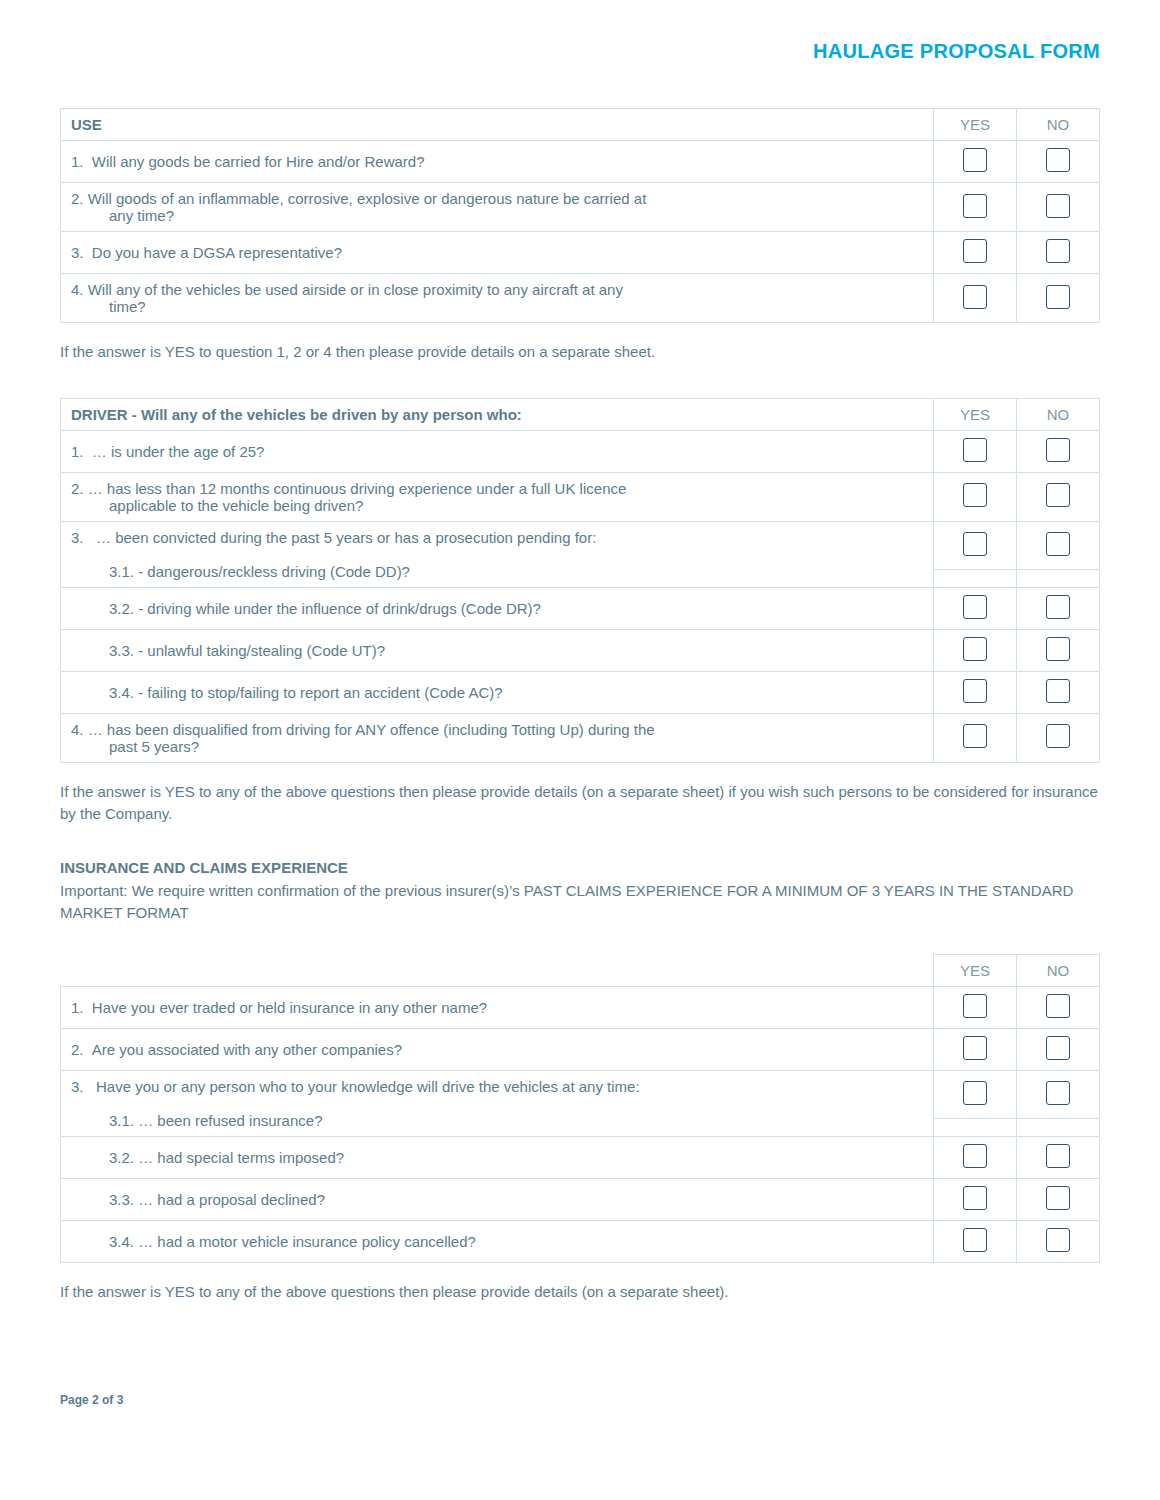HAULAGE PROPOSAL FORM
| USE | YES | NO |
| --- | --- | --- |
| 1. Will any goods be carried for Hire and/or Reward? | | |
| 2. Will goods of an inflammable, corrosive, explosive or dangerous nature be carried at any time? | | |
| 3. Do you have a DGSA representative? | | |
| 4. Will any of the vehicles be used airside or in close proximity to any aircraft at any time? | | |
If the answer is YES to question 1, 2 or 4 then please provide details on a separate sheet.
| DRIVER - Will any of the vehicles be driven by any person who: | YES | NO |
| --- | --- | --- |
| 1. … is under the age of 25? | | |
| 2. … has less than 12 months continuous driving experience under a full UK licence applicable to the vehicle being driven? | | |
| 3. … been convicted during the past 5 years or has a prosecution pending for: 3.1. - dangerous/reckless driving (Code DD)? | | |
| 3.2. - driving while under the influence of drink/drugs (Code DR)? | | |
| 3.3. - unlawful taking/stealing (Code UT)? | | |
| 3.4. - failing to stop/failing to report an accident (Code AC)? | | |
| 4. … has been disqualified from driving for ANY offence (including Totting Up) during the past 5 years? | | |
If the answer is YES to any of the above questions then please provide details (on a separate sheet) if you wish such persons to be considered for insurance by the Company.
INSURANCE AND CLAIMS EXPERIENCE
Important: We require written confirmation of the previous insurer(s)’s PAST CLAIMS EXPERIENCE FOR A MINIMUM OF 3 YEARS IN THE STANDARD MARKET FORMAT
| | YES | NO |
| 1. Have you ever traded or held insurance in any other name? | | |
| 2. Are you associated with any other companies? | | |
| 3. Have you or any person who to your knowledge will drive the vehicles at any time: 3.1. … been refused insurance? | | |
| 3.2. … had special terms imposed? | | |
| 3.3. … had a proposal declined? | | |
| 3.4. … had a motor vehicle insurance policy cancelled? | | |
If the answer is YES to any of the above questions then please provide details (on a separate sheet).
Page 2 of 3